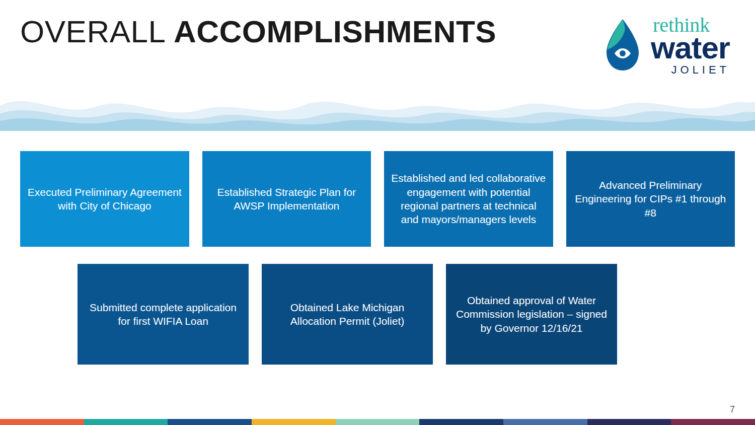OVERALL ACCOMPLISHMENTS
rethink water JOLIET
Executed Preliminary Agreement with City of Chicago
Established Strategic Plan for AWSP Implementation
Established and led collaborative engagement with potential regional partners at technical and mayors/managers levels
Advanced Preliminary Engineering for CIPs #1 through #8
Submitted complete application for first WIFIA Loan
Obtained Lake Michigan Allocation Permit (Joliet)
Obtained approval of Water Commission legislation – signed by Governor 12/16/21
7